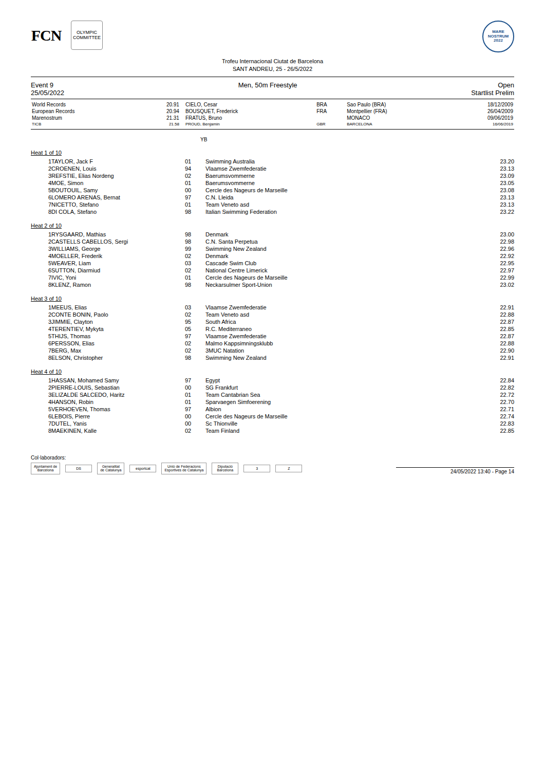FCN
OLYMPIC
COMMITTEE
MARE
NOSTRUM
2022
Trofeu Internacional Ciutat de Barcelona
SANT ANDREU, 25 - 26/5/2022
Event 9
25/05/2022
Men, 50m Freestyle
Open
Startlist Prelim
| World Records | 20.91 | CIELO, Cesar | BRA | Sao Paulo (BRA) | 18/12/2009 |
| European Records | 20.94 | BOUSQUET, Frederick | FRA | Montpellier (FRA) | 26/04/2009 |
| Marenostrum | 21.31 | FRATUS, Bruno | | MONACO | 09/06/2019 |
| TICB | 21.58 | PROUD, Benjamin | GBR | BARCELONA | 16/06/2019 |
YB
Heat 1 of 10
| 1 | TAYLOR, Jack F | 01 | Swimming Australia | 23.20 |
| 2 | CROENEN, Louis | 94 | Vlaamse Zwemfederatie | 23.13 |
| 3 | REFSTIE, Elias Nordeng | 02 | Baerumsvommerne | 23.09 |
| 4 | MOE, Simon | 01 | Baerumsvommerne | 23.05 |
| 5 | BOUTOUIL, Samy | 00 | Cercle des Nageurs de Marseille | 23.08 |
| 6 | LOMERO ARENAS, Bernat | 97 | C.N. Lleida | 23.13 |
| 7 | NICETTO, Stefano | 01 | Team Veneto asd | 23.13 |
| 8 | DI COLA, Stefano | 98 | Italian Swimming Federation | 23.22 |
Heat 2 of 10
| 1 | RYSGAARD, Mathias | 98 | Denmark | 23.00 |
| 2 | CASTELLS CABELLOS, Sergi | 98 | C.N. Santa Perpetua | 22.98 |
| 3 | WILLIAMS, George | 99 | Swimming New Zealand | 22.96 |
| 4 | MOELLER, Frederik | 02 | Denmark | 22.92 |
| 5 | WEAVER, Liam | 03 | Cascade Swim Club | 22.95 |
| 6 | SUTTON, Diarmiud | 02 | National Centre Limerick | 22.97 |
| 7 | IVIC, Yoni | 01 | Cercle des Nageurs de Marseille | 22.99 |
| 8 | KLENZ, Ramon | 98 | Neckarsulmer Sport-Union | 23.02 |
Heat 3 of 10
| 1 | MEEUS, Elias | 03 | Vlaamse Zwemfederatie | 22.91 |
| 2 | CONTE BONIN, Paolo | 02 | Team Veneto asd | 22.88 |
| 3 | JIMMIE, Clayton | 95 | South Africa | 22.87 |
| 4 | TERENTIEV, Mykyta | 05 | R.C. Mediterraneo | 22.85 |
| 5 | THIJS, Thomas | 97 | Vlaamse Zwemfederatie | 22.87 |
| 6 | PERSSON, Elias | 02 | Malmo Kappsimningsklubb | 22.88 |
| 7 | BERG, Max | 02 | 3MUC Natation | 22.90 |
| 8 | ELSON, Christopher | 98 | Swimming New Zealand | 22.91 |
Heat 4 of 10
| 1 | HASSAN, Mohamed Samy | 97 | Egypt | 22.84 |
| 2 | PIERRE-LOUIS, Sebastian | 00 | SG Frankfurt | 22.82 |
| 3 | ELIZALDE SALCEDO, Haritz | 01 | Team Cantabrian Sea | 22.72 |
| 4 | HANSON, Robin | 01 | Sparvaegen Simfoerening | 22.70 |
| 5 | VERHOEVEN, Thomas | 97 | Albion | 22.71 |
| 6 | LEBOIS, Pierre | 00 | Cercle des Nageurs de Marseille | 22.74 |
| 7 | DUTEL, Yanis | 00 | Sc Thionville | 22.83 |
| 8 | MAEKINEN, Kalle | 02 | Team Finland | 22.85 |
Col·laboradors:
Ajuntament de
Barcelona
DS
Generalitat
de Catalunya
esportcat
Unió de Federacions
Esportives de Catalunya
Diputació
Barcelona
3
Z
24/05/2022 13:40 - Page 14